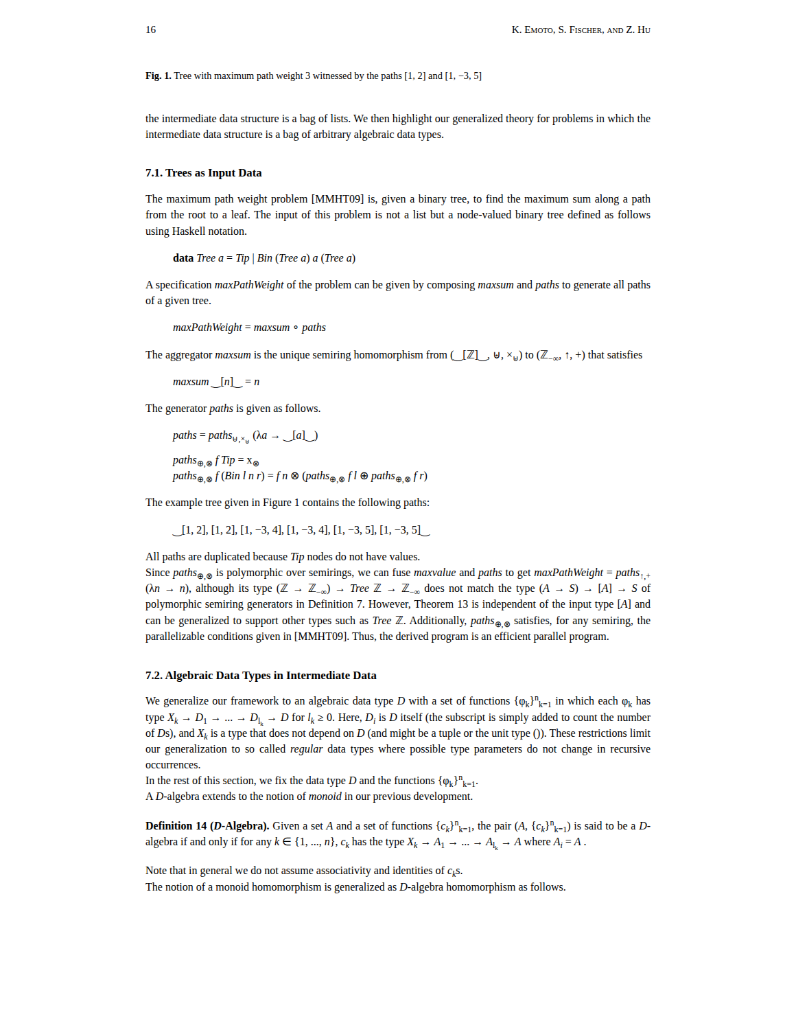16 K. Emoto, S. Fischer, and Z. Hu
Fig. 1. Tree with maximum path weight 3 witnessed by the paths [1, 2] and [1, −3, 5]
the intermediate data structure is a bag of lists. We then highlight our generalized theory for problems in which the intermediate data structure is a bag of arbitrary algebraic data types.
7.1. Trees as Input Data
The maximum path weight problem [MMHT09] is, given a binary tree, to find the maximum sum along a path from the root to a leaf. The input of this problem is not a list but a node-valued binary tree defined as follows using Haskell notation.
data Tree a = Tip | Bin (Tree a) a (Tree a)
A specification maxPathWeight of the problem can be given by composing maxsum and paths to generate all paths of a given tree.
maxPathWeight = maxsum ∘ paths
The aggregator maxsum is the unique semiring homomorphism from (‿[ℤ]‿, ⊎, ×⊎) to (ℤ−∞, ↑, +) that satisfies
maxsum ‿[n]‿ = n
The generator paths is given as follows.
paths = paths⊎,×⊎ (λa → ‿[a]‿)
paths⊕,⊗ f Tip = x⊗
paths⊕,⊗ f (Bin l n r) = f n ⊗ (paths⊕,⊗ f l ⊕ paths⊕,⊗ f r)
The example tree given in Figure 1 contains the following paths:
‿[1, 2], [1, 2], [1, −3, 4], [1, −3, 4], [1, −3, 5], [1, −3, 5]‿
All paths are duplicated because Tip nodes do not have values.
Since paths⊕,⊗ is polymorphic over semirings, we can fuse maxvalue and paths to get maxPathWeight = paths↑,+ (λn → n), although its type (ℤ → ℤ−∞) → Tree ℤ → ℤ−∞ does not match the type (A → S) → [A] → S of polymorphic semiring generators in Definition 7. However, Theorem 13 is independent of the input type [A] and can be generalized to support other types such as Tree ℤ. Additionally, paths⊕,⊗ satisfies, for any semiring, the parallelizable conditions given in [MMHT09]. Thus, the derived program is an efficient parallel program.
7.2. Algebraic Data Types in Intermediate Data
We generalize our framework to an algebraic data type D with a set of functions {φk}nk=1 in which each φk has type Xk → D1 → ... → Dlk → D for lk ≥ 0. Here, Di is D itself (the subscript is simply added to count the number of Ds), and Xk is a type that does not depend on D (and might be a tuple or the unit type ()). These restrictions limit our generalization to so called regular data types where possible type parameters do not change in recursive occurrences.
In the rest of this section, we fix the data type D and the functions {φk}nk=1.
A D-algebra extends to the notion of monoid in our previous development.
Definition 14 (D-Algebra). Given a set A and a set of functions {ck}nk=1, the pair (A, {ck}nk=1) is said to be a D-algebra if and only if for any k ∈ {1, ..., n}, ck has the type Xk → A1 → ... → Alk → A where Ai = A .
Note that in general we do not assume associativity and identities of cks.
The notion of a monoid homomorphism is generalized as D-algebra homomorphism as follows.